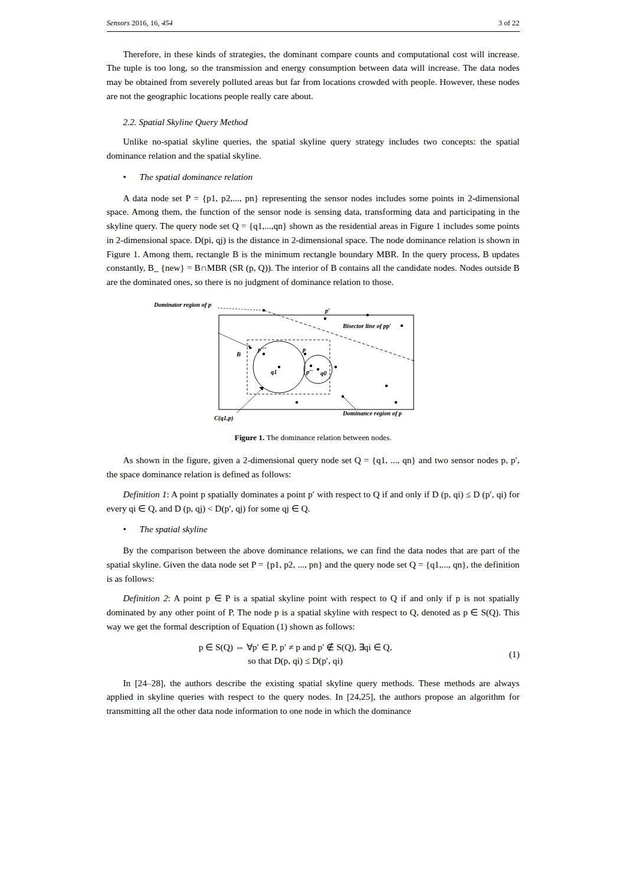Sensors 2016, 16, 454
3 of 22
Therefore, in these kinds of strategies, the dominant compare counts and computational cost will increase. The tuple is too long, so the transmission and energy consumption between data will increase. The data nodes may be obtained from severely polluted areas but far from locations crowded with people. However, these nodes are not the geographic locations people really care about.
2.2. Spatial Skyline Query Method
Unlike no-spatial skyline queries, the spatial skyline query strategy includes two concepts: the spatial dominance relation and the spatial skyline.
The spatial dominance relation
A data node set P = {p1, p2,..., pn} representing the sensor nodes includes some points in 2-dimensional space. Among them, the function of the sensor node is sensing data, transforming data and participating in the skyline query. The query node set Q = {q1,...,qn} shown as the residential areas in Figure 1 includes some points in 2-dimensional space. D(pi, qj) is the distance in 2-dimensional space. The node dominance relation is shown in Figure 1. Among them, rectangle B is the minimum rectangle boundary MBR. In the query process, B updates constantly, B_ {new} = B∩MBR (SR (p, Q)). The interior of B contains all the candidate nodes. Nodes outside B are the dominated ones, so there is no judgment of dominance relation to those.
Dominator region of p p′ Bisector line of pp′ p′′′ p p′′ B q1 q0 C(q1,p) Dominance region of p
Figure 1. The dominance relation between nodes.
As shown in the figure, given a 2-dimensional query node set Q = {q1, ..., qn} and two sensor nodes p, p′, the space dominance relation is defined as follows:
Definition 1: A point p spatially dominates a point p′ with respect to Q if and only if D (p, qi) ≤ D (p′, qi) for every qi ∈ Q, and D (p, qj) < D(p′, qj) for some qj ∈ Q.
The spatial skyline
By the comparison between the above dominance relations, we can find the data nodes that are part of the spatial skyline. Given the data node set P = {p1, p2, ..., pn} and the query node set Q = {q1,..., qn}, the definition is as follows:
Definition 2: A point p ∈ P is a spatial skyline point with respect to Q if and only if p is not spatially dominated by any other point of P. The node p is a spatial skyline with respect to Q, denoted as p ∈ S(Q). This way we get the formal description of Equation (1) shown as follows:
p ∈ S(Q) ⇔ ∀p′ ∈ P, p′ ≠ p and p′ ∉ S(Q), ∃qi ∈ Q,
so that D(p, qi) ≤ D(p′, qi)
(1)
In [24–28], the authors describe the existing spatial skyline query methods. These methods are always applied in skyline queries with respect to the query nodes. In [24,25], the authors propose an algorithm for transmitting all the other data node information to one node in which the dominance